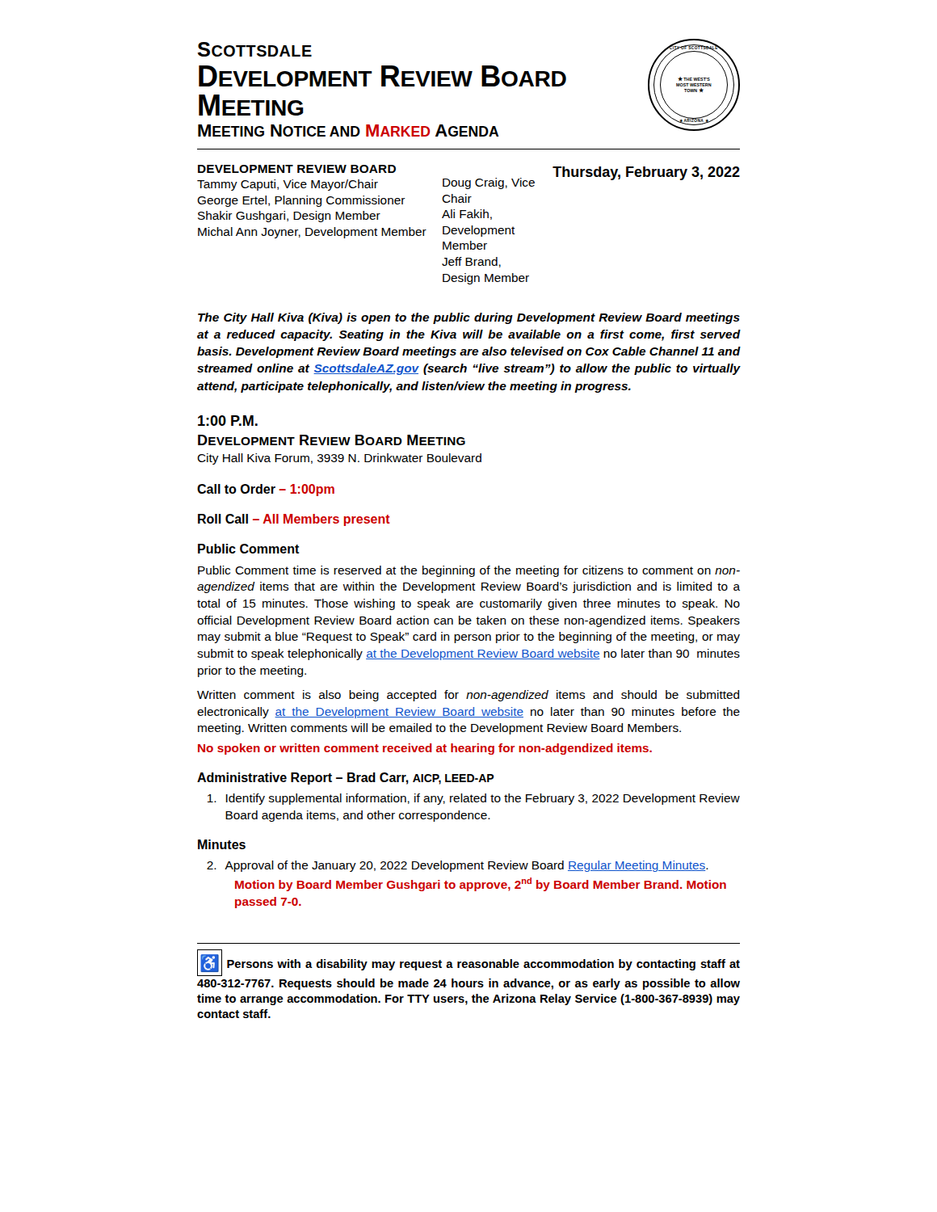SCOTTSDALE
DEVELOPMENT REVIEW BOARD MEETING
MEETING NOTICE AND MARKED AGENDA
City of Scottsdale
★ The West's
Most Western
Town ★
★ Arizona ★
Development Review Board
Tammy Caputi, Vice Mayor/Chair
George Ertel, Planning Commissioner
Shakir Gushgari, Design Member
Michal Ann Joyner, Development Member
Doug Craig, Vice Chair
Ali Fakih, Development Member
Jeff Brand, Design Member
Thursday, February 3, 2022
The City Hall Kiva (Kiva) is open to the public during Development Review Board meetings at a reduced capacity. Seating in the Kiva will be available on a first come, first served basis. Development Review Board meetings are also televised on Cox Cable Channel 11 and streamed online at ScottsdaleAZ.gov (search “live stream”) to allow the public to virtually attend, participate telephonically, and listen/view the meeting in progress.
1:00 P.M.
DEVELOPMENT REVIEW BOARD MEETING
City Hall Kiva Forum, 3939 N. Drinkwater Boulevard
Call to Order – 1:00pm
Roll Call – All Members present
Public Comment
Public Comment time is reserved at the beginning of the meeting for citizens to comment on non-agendized items that are within the Development Review Board’s jurisdiction and is limited to a total of 15 minutes. Those wishing to speak are customarily given three minutes to speak. No official Development Review Board action can be taken on these non-agendized items. Speakers may submit a blue “Request to Speak” card in person prior to the beginning of the meeting, or may submit to speak telephonically at the Development Review Board website no later than 90 minutes prior to the meeting.
Written comment is also being accepted for non-agendized items and should be submitted electronically at the Development Review Board website no later than 90 minutes before the meeting. Written comments will be emailed to the Development Review Board Members.
No spoken or written comment received at hearing for non-adgendized items.
Administrative Report – Brad Carr, AICP, LEED-AP
Identify supplemental information, if any, related to the February 3, 2022 Development Review Board agenda items, and other correspondence.
Minutes
Approval of the January 20, 2022 Development Review Board Regular Meeting Minutes. Motion by Board Member Gushgari to approve, 2nd by Board Member Brand. Motion passed 7-0.
Persons with a disability may request a reasonable accommodation by contacting staff at 480-312-7767. Requests should be made 24 hours in advance, or as early as possible to allow time to arrange accommodation. For TTY users, the Arizona Relay Service (1-800-367-8939) may contact staff.